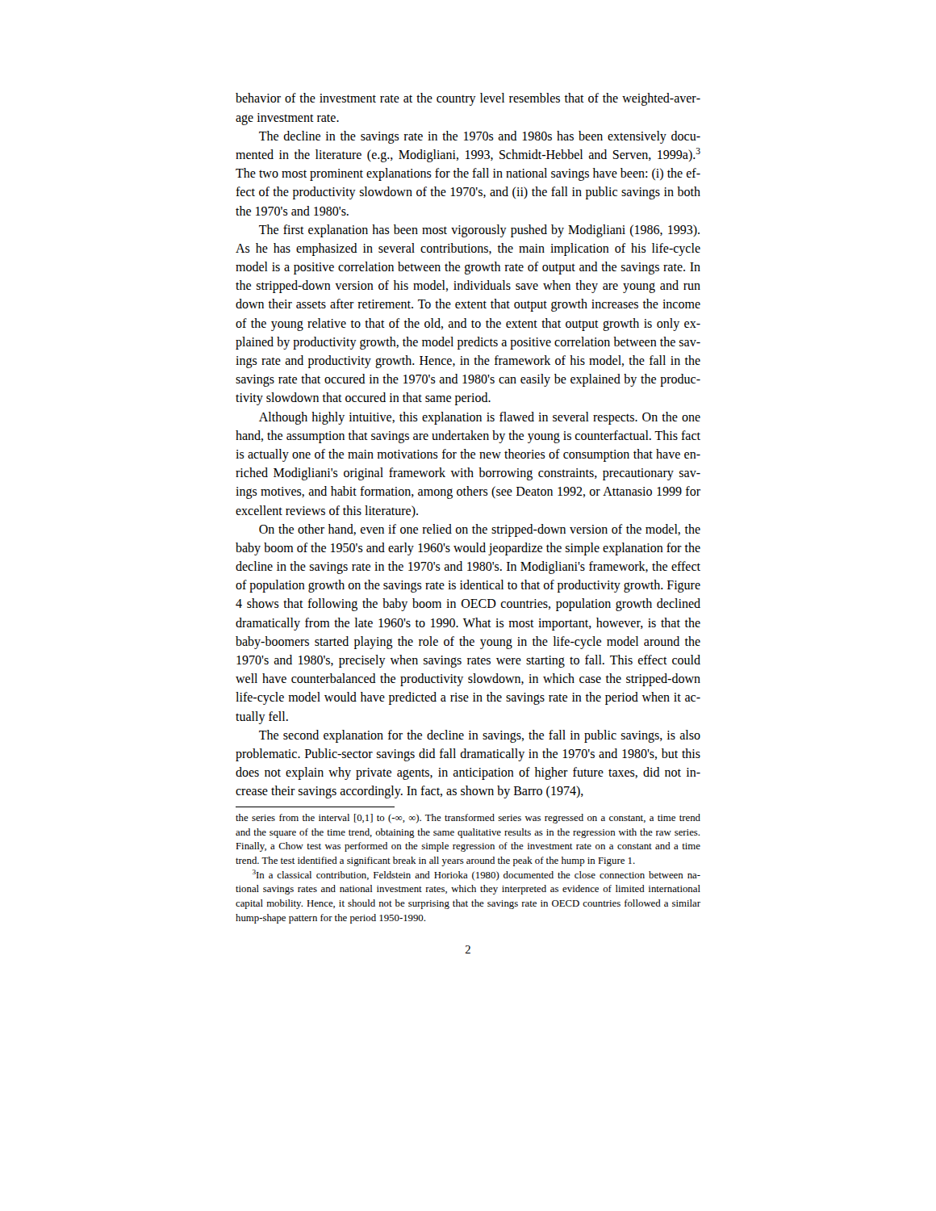behavior of the investment rate at the country level resembles that of the weighted-average investment rate.
The decline in the savings rate in the 1970s and 1980s has been extensively documented in the literature (e.g., Modigliani, 1993, Schmidt-Hebbel and Serven, 1999a).3 The two most prominent explanations for the fall in national savings have been: (i) the effect of the productivity slowdown of the 1970's, and (ii) the fall in public savings in both the 1970's and 1980's.
The first explanation has been most vigorously pushed by Modigliani (1986, 1993). As he has emphasized in several contributions, the main implication of his life-cycle model is a positive correlation between the growth rate of output and the savings rate. In the stripped-down version of his model, individuals save when they are young and run down their assets after retirement. To the extent that output growth increases the income of the young relative to that of the old, and to the extent that output growth is only explained by productivity growth, the model predicts a positive correlation between the savings rate and productivity growth. Hence, in the framework of his model, the fall in the savings rate that occured in the 1970's and 1980's can easily be explained by the productivity slowdown that occured in that same period.
Although highly intuitive, this explanation is flawed in several respects. On the one hand, the assumption that savings are undertaken by the young is counterfactual. This fact is actually one of the main motivations for the new theories of consumption that have enriched Modigliani's original framework with borrowing constraints, precautionary savings motives, and habit formation, among others (see Deaton 1992, or Attanasio 1999 for excellent reviews of this literature).
On the other hand, even if one relied on the stripped-down version of the model, the baby boom of the 1950's and early 1960's would jeopardize the simple explanation for the decline in the savings rate in the 1970's and 1980's. In Modigliani's framework, the effect of population growth on the savings rate is identical to that of productivity growth. Figure 4 shows that following the baby boom in OECD countries, population growth declined dramatically from the late 1960's to 1990. What is most important, however, is that the baby-boomers started playing the role of the young in the life-cycle model around the 1970's and 1980's, precisely when savings rates were starting to fall. This effect could well have counterbalanced the productivity slowdown, in which case the stripped-down life-cycle model would have predicted a rise in the savings rate in the period when it actually fell.
The second explanation for the decline in savings, the fall in public savings, is also problematic. Public-sector savings did fall dramatically in the 1970's and 1980's, but this does not explain why private agents, in anticipation of higher future taxes, did not increase their savings accordingly. In fact, as shown by Barro (1974),
the series from the interval [0,1] to (-∞, ∞). The transformed series was regressed on a constant, a time trend and the square of the time trend, obtaining the same qualitative results as in the regression with the raw series. Finally, a Chow test was performed on the simple regression of the investment rate on a constant and a time trend. The test identified a significant break in all years around the peak of the hump in Figure 1.
3In a classical contribution, Feldstein and Horioka (1980) documented the close connection between national savings rates and national investment rates, which they interpreted as evidence of limited international capital mobility. Hence, it should not be surprising that the savings rate in OECD countries followed a similar hump-shape pattern for the period 1950-1990.
2